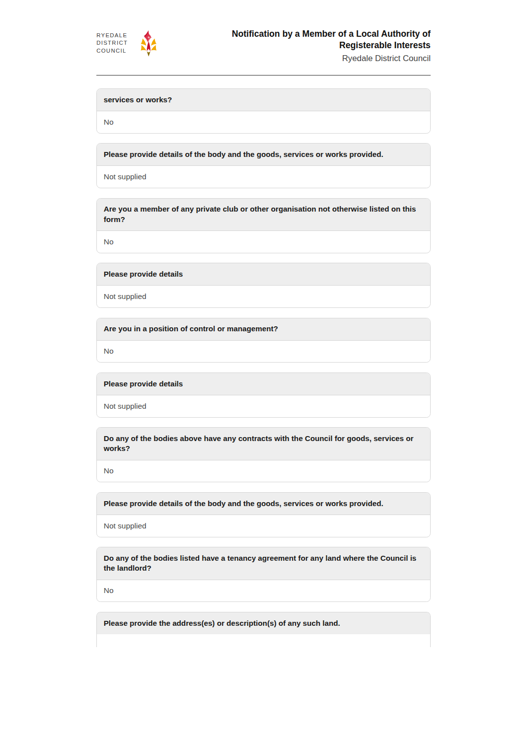Ryedale
District
Council
Notification by a Member of a Local Authority of Registerable Interests
Ryedale District Council
services or works?
No
Please provide details of the body and the goods, services or works provided.
Not supplied
Are you a member of any private club or other organisation not otherwise listed on this form?
No
Please provide details
Not supplied
Are you in a position of control or management?
No
Please provide details
Not supplied
Do any of the bodies above have any contracts with the Council for goods, services or works?
No
Please provide details of the body and the goods, services or works provided.
Not supplied
Do any of the bodies listed have a tenancy agreement for any land where the Council is the landlord?
No
Please provide the address(es) or description(s) of any such land.